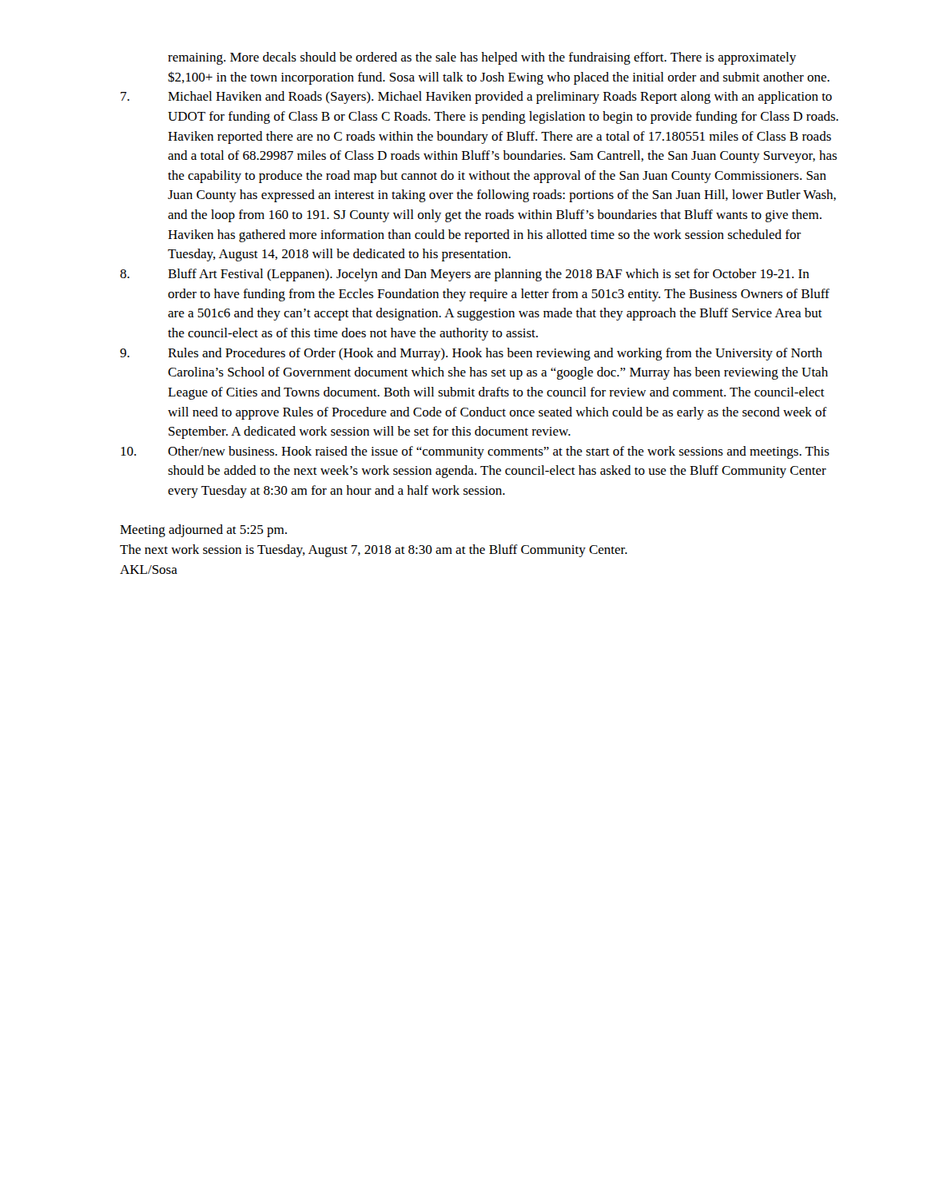remaining. More decals should be ordered as the sale has helped with the fundraising effort. There is approximately $2,100+ in the town incorporation fund. Sosa will talk to Josh Ewing who placed the initial order and submit another one.
7. Michael Haviken and Roads (Sayers). Michael Haviken provided a preliminary Roads Report along with an application to UDOT for funding of Class B or Class C Roads. There is pending legislation to begin to provide funding for Class D roads. Haviken reported there are no C roads within the boundary of Bluff. There are a total of 17.180551 miles of Class B roads and a total of 68.29987 miles of Class D roads within Bluff’s boundaries. Sam Cantrell, the San Juan County Surveyor, has the capability to produce the road map but cannot do it without the approval of the San Juan County Commissioners. San Juan County has expressed an interest in taking over the following roads: portions of the San Juan Hill, lower Butler Wash, and the loop from 160 to 191. SJ County will only get the roads within Bluff’s boundaries that Bluff wants to give them. Haviken has gathered more information than could be reported in his allotted time so the work session scheduled for Tuesday, August 14, 2018 will be dedicated to his presentation.
8. Bluff Art Festival (Leppanen). Jocelyn and Dan Meyers are planning the 2018 BAF which is set for October 19-21. In order to have funding from the Eccles Foundation they require a letter from a 501c3 entity. The Business Owners of Bluff are a 501c6 and they can’t accept that designation. A suggestion was made that they approach the Bluff Service Area but the council-elect as of this time does not have the authority to assist.
9. Rules and Procedures of Order (Hook and Murray). Hook has been reviewing and working from the University of North Carolina’s School of Government document which she has set up as a “google doc.” Murray has been reviewing the Utah League of Cities and Towns document. Both will submit drafts to the council for review and comment. The council-elect will need to approve Rules of Procedure and Code of Conduct once seated which could be as early as the second week of September. A dedicated work session will be set for this document review.
10. Other/new business. Hook raised the issue of “community comments” at the start of the work sessions and meetings. This should be added to the next week’s work session agenda. The council-elect has asked to use the Bluff Community Center every Tuesday at 8:30 am for an hour and a half work session.
Meeting adjourned at 5:25 pm.
The next work session is Tuesday, August 7, 2018 at 8:30 am at the Bluff Community Center.
AKL/Sosa